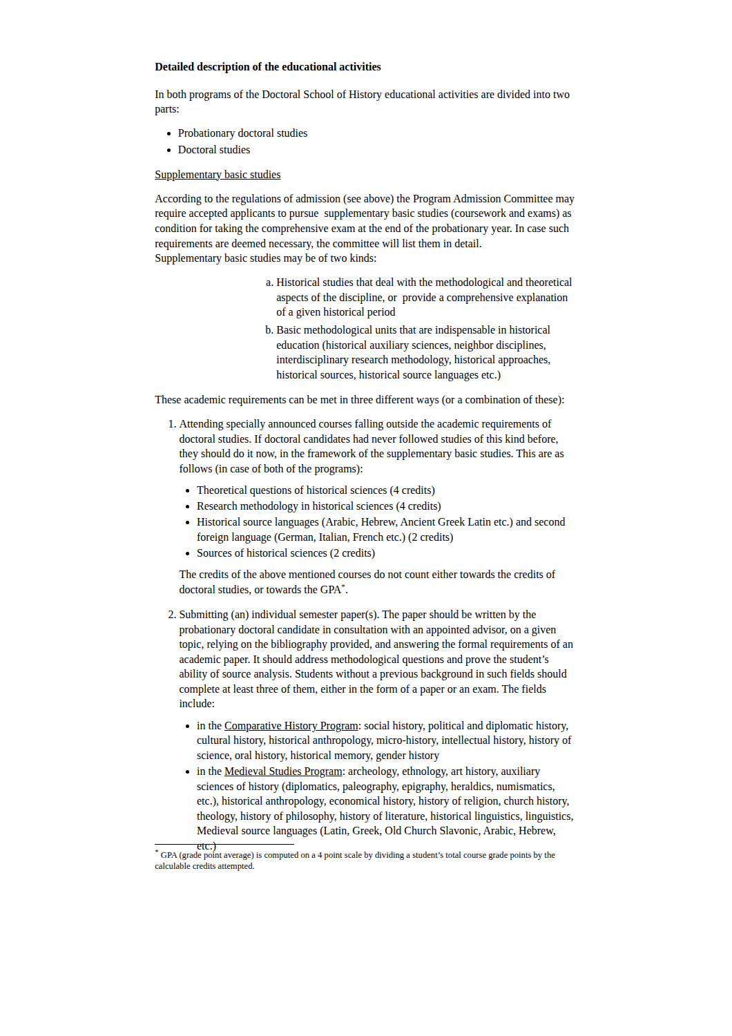Detailed description of the educational activities
In both programs of the Doctoral School of History educational activities are divided into two parts:
Probationary doctoral studies
Doctoral studies
Supplementary basic studies
According to the regulations of admission (see above) the Program Admission Committee may require accepted applicants to pursue supplementary basic studies (coursework and exams) as condition for taking the comprehensive exam at the end of the probationary year. In case such requirements are deemed necessary, the committee will list them in detail.
Supplementary basic studies may be of two kinds:
Historical studies that deal with the methodological and theoretical aspects of the discipline, or provide a comprehensive explanation of a given historical period
Basic methodological units that are indispensable in historical education (historical auxiliary sciences, neighbor disciplines, interdisciplinary research methodology, historical approaches, historical sources, historical source languages etc.)
These academic requirements can be met in three different ways (or a combination of these):
Attending specially announced courses falling outside the academic requirements of doctoral studies. If doctoral candidates had never followed studies of this kind before, they should do it now, in the framework of the supplementary basic studies. This are as follows (in case of both of the programs):
Theoretical questions of historical sciences (4 credits)
Research methodology in historical sciences (4 credits)
Historical source languages (Arabic, Hebrew, Ancient Greek Latin etc.) and second foreign language (German, Italian, French etc.) (2 credits)
Sources of historical sciences (2 credits)
The credits of the above mentioned courses do not count either towards the credits of doctoral studies, or towards the GPA*.
Submitting (an) individual semester paper(s). The paper should be written by the probationary doctoral candidate in consultation with an appointed advisor, on a given topic, relying on the bibliography provided, and answering the formal requirements of an academic paper. It should address methodological questions and prove the student’s ability of source analysis. Students without a previous background in such fields should complete at least three of them, either in the form of a paper or an exam. The fields include:
in the Comparative History Program: social history, political and diplomatic history, cultural history, historical anthropology, micro-history, intellectual history, history of science, oral history, historical memory, gender history
in the Medieval Studies Program: archeology, ethnology, art history, auxiliary sciences of history (diplomatics, paleography, epigraphy, heraldics, numismatics, etc.), historical anthropology, economical history, history of religion, church history, theology, history of philosophy, history of literature, historical linguistics, linguistics, Medieval source languages (Latin, Greek, Old Church Slavonic, Arabic, Hebrew, etc.)
* GPA (grade point average) is computed on a 4 point scale by dividing a student’s total course grade points by the calculable credits attempted.